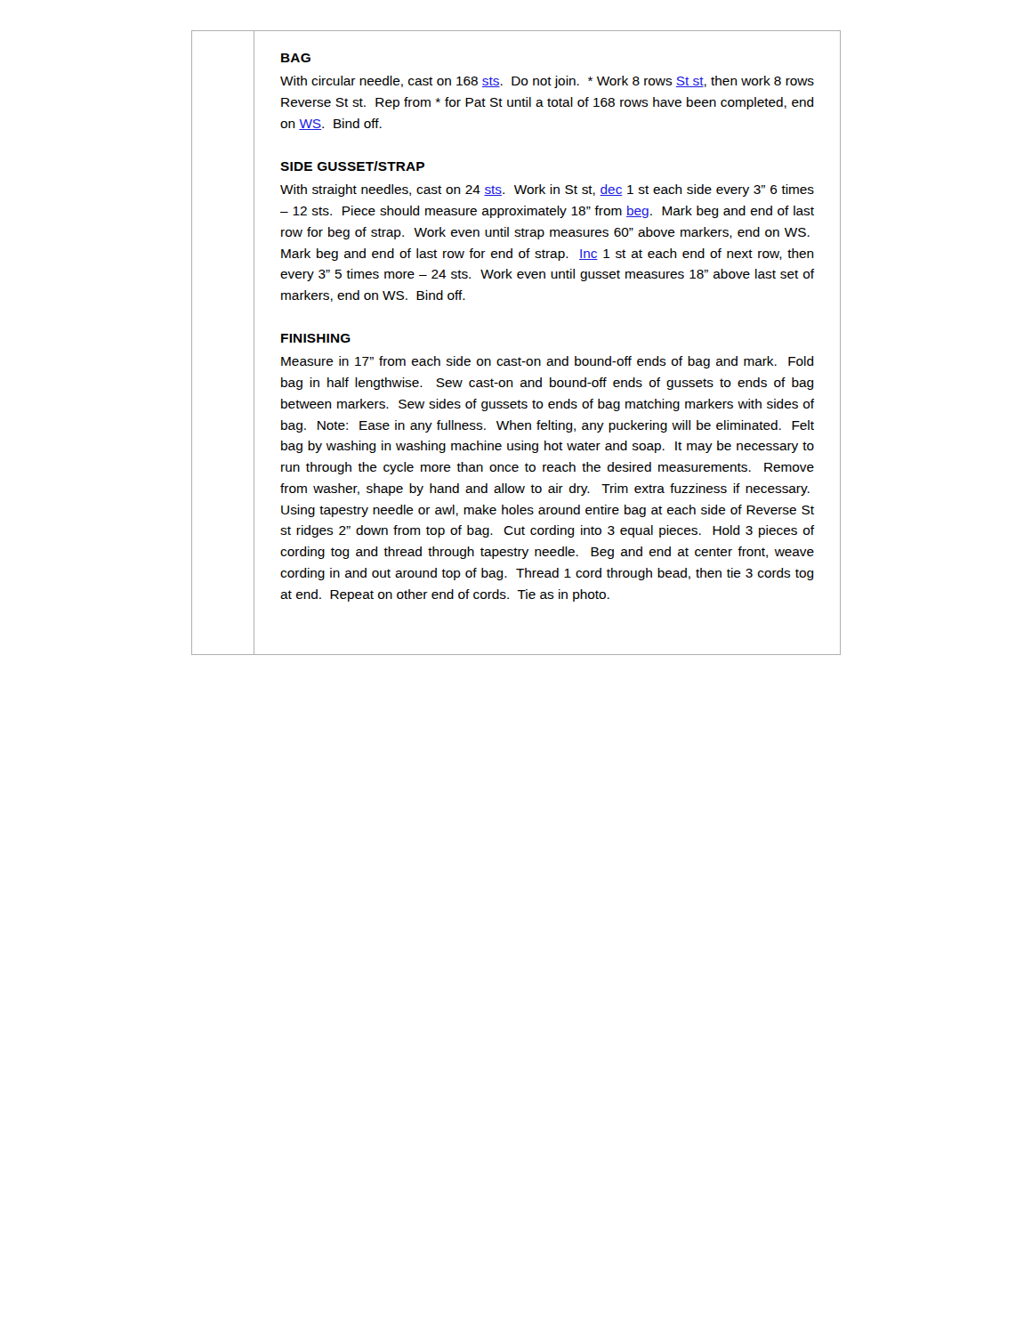BAG
With circular needle, cast on 168 sts. Do not join. * Work 8 rows St st, then work 8 rows Reverse St st. Rep from * for Pat St until a total of 168 rows have been completed, end on WS. Bind off.
SIDE GUSSET/STRAP
With straight needles, cast on 24 sts. Work in St st, dec 1 st each side every 3” 6 times – 12 sts. Piece should measure approximately 18” from beg. Mark beg and end of last row for beg of strap. Work even until strap measures 60” above markers, end on WS. Mark beg and end of last row for end of strap. Inc 1 st at each end of next row, then every 3” 5 times more – 24 sts. Work even until gusset measures 18” above last set of markers, end on WS. Bind off.
FINISHING
Measure in 17” from each side on cast-on and bound-off ends of bag and mark. Fold bag in half lengthwise. Sew cast-on and bound-off ends of gussets to ends of bag between markers. Sew sides of gussets to ends of bag matching markers with sides of bag. Note: Ease in any fullness. When felting, any puckering will be eliminated. Felt bag by washing in washing machine using hot water and soap. It may be necessary to run through the cycle more than once to reach the desired measurements. Remove from washer, shape by hand and allow to air dry. Trim extra fuzziness if necessary. Using tapestry needle or awl, make holes around entire bag at each side of Reverse St st ridges 2” down from top of bag. Cut cording into 3 equal pieces. Hold 3 pieces of cording tog and thread through tapestry needle. Beg and end at center front, weave cording in and out around top of bag. Thread 1 cord through bead, then tie 3 cords tog at end. Repeat on other end of cords. Tie as in photo.